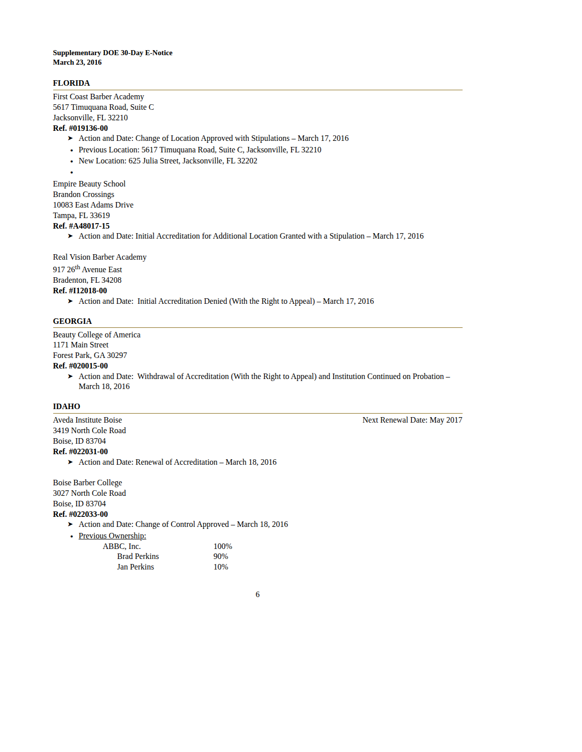Supplementary DOE 30-Day E-Notice
March 23, 2016
FLORIDA
First Coast Barber Academy 5617 Timuquana Road, Suite C Jacksonville, FL 32210 Ref. #019136-00
Action and Date: Change of Location Approved with Stipulations – March 17, 2016
Previous Location: 5617 Timuquana Road, Suite C, Jacksonville, FL 32210
New Location: 625 Julia Street, Jacksonville, FL 32202
Empire Beauty School Brandon Crossings 10083 East Adams Drive Tampa, FL 33619 Ref. #A48017-15
Action and Date: Initial Accreditation for Additional Location Granted with a Stipulation – March 17, 2016
Real Vision Barber Academy 917 26th Avenue East Bradenton, FL 34208 Ref. #I12018-00
Action and Date: Initial Accreditation Denied (With the Right to Appeal) – March 17, 2016
GEORGIA
Beauty College of America 1171 Main Street Forest Park, GA 30297 Ref. #020015-00
Action and Date: Withdrawal of Accreditation (With the Right to Appeal) and Institution Continued on Probation – March 18, 2016
IDAHO
Next Renewal Date: May 2017 Aveda Institute Boise 3419 North Cole Road Boise, ID 83704 Ref. #022031-00
Action and Date: Renewal of Accreditation – March 18, 2016
Boise Barber College 3027 North Cole Road Boise, ID 83704 Ref. #022033-00
Action and Date: Change of Control Approved – March 18, 2016
Previous Ownership:
ABBC, Inc. 100% Brad Perkins 90% Jan Perkins 10%
6